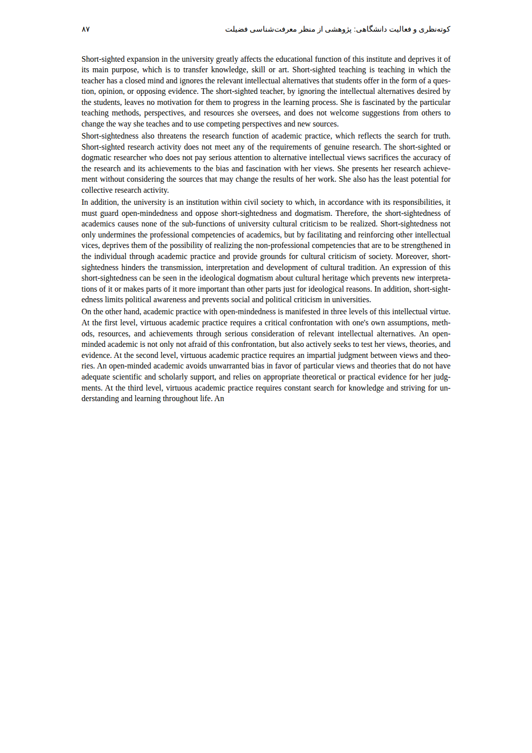۸۷ کوته‌نظری و فعالیت دانشگاهی: پژوهشی از منظر معرفت‌شناسی فضیلت
Short-sighted expansion in the university greatly affects the educational function of this institute and deprives it of its main purpose, which is to transfer knowledge, skill or art. Short-sighted teaching is teaching in which the teacher has a closed mind and ignores the relevant intellectual alternatives that students offer in the form of a question, opinion, or opposing evidence. The short-sighted teacher, by ignoring the intellectual alternatives desired by the students, leaves no motivation for them to progress in the learning process. She is fascinated by the particular teaching methods, perspectives, and resources she oversees, and does not welcome suggestions from others to change the way she teaches and to use competing perspectives and new sources.
Short-sightedness also threatens the research function of academic practice, which reflects the search for truth. Short-sighted research activity does not meet any of the requirements of genuine research. The short-sighted or dogmatic researcher who does not pay serious attention to alternative intellectual views sacrifices the accuracy of the research and its achievements to the bias and fascination with her views. She presents her research achievement without considering the sources that may change the results of her work. She also has the least potential for collective research activity.
In addition, the university is an institution within civil society to which, in accordance with its responsibilities, it must guard open-mindedness and oppose short-sightedness and dogmatism. Therefore, the short-sightedness of academics causes none of the sub-functions of university cultural criticism to be realized. Short-sightedness not only undermines the professional competencies of academics, but by facilitating and reinforcing other intellectual vices, deprives them of the possibility of realizing the non-professional competencies that are to be strengthened in the individual through academic practice and provide grounds for cultural criticism of society. Moreover, short-sightedness hinders the transmission, interpretation and development of cultural tradition. An expression of this short-sightedness can be seen in the ideological dogmatism about cultural heritage which prevents new interpretations of it or makes parts of it more important than other parts just for ideological reasons. In addition, short-sightedness limits political awareness and prevents social and political criticism in universities.
On the other hand, academic practice with open-mindedness is manifested in three levels of this intellectual virtue. At the first level, virtuous academic practice requires a critical confrontation with one's own assumptions, methods, resources, and achievements through serious consideration of relevant intellectual alternatives. An open-minded academic is not only not afraid of this confrontation, but also actively seeks to test her views, theories, and evidence. At the second level, virtuous academic practice requires an impartial judgment between views and theories. An open-minded academic avoids unwarranted bias in favor of particular views and theories that do not have adequate scientific and scholarly support, and relies on appropriate theoretical or practical evidence for her judgments. At the third level, virtuous academic practice requires constant search for knowledge and striving for understanding and learning throughout life. An